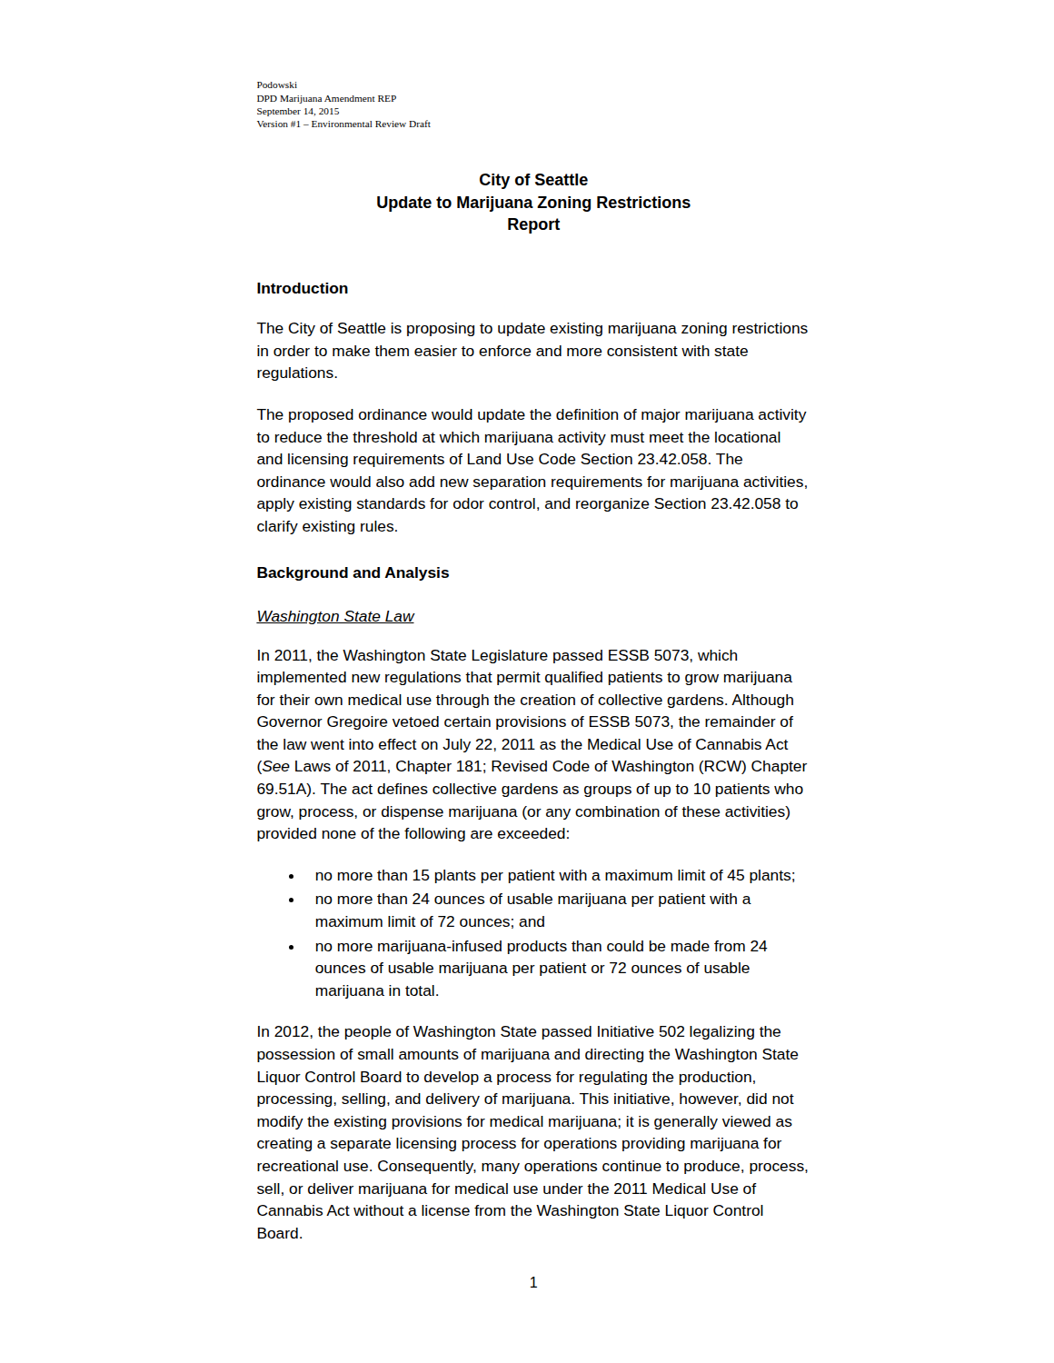Podowski
DPD Marijuana Amendment REP
September 14, 2015
Version #1 – Environmental Review Draft
City of Seattle
Update to Marijuana Zoning Restrictions
Report
Introduction
The City of Seattle is proposing to update existing marijuana zoning restrictions in order to make them easier to enforce and more consistent with state regulations.
The proposed ordinance would update the definition of major marijuana activity to reduce the threshold at which marijuana activity must meet the locational and licensing requirements of Land Use Code Section 23.42.058. The ordinance would also add new separation requirements for marijuana activities, apply existing standards for odor control, and reorganize Section 23.42.058 to clarify existing rules.
Background and Analysis
Washington State Law
In 2011, the Washington State Legislature passed ESSB 5073, which implemented new regulations that permit qualified patients to grow marijuana for their own medical use through the creation of collective gardens. Although Governor Gregoire vetoed certain provisions of ESSB 5073, the remainder of the law went into effect on July 22, 2011 as the Medical Use of Cannabis Act (See Laws of 2011, Chapter 181; Revised Code of Washington (RCW) Chapter 69.51A). The act defines collective gardens as groups of up to 10 patients who grow, process, or dispense marijuana (or any combination of these activities) provided none of the following are exceeded:
no more than 15 plants per patient with a maximum limit of 45 plants;
no more than 24 ounces of usable marijuana per patient with a maximum limit of 72 ounces; and
no more marijuana-infused products than could be made from 24 ounces of usable marijuana per patient or 72 ounces of usable marijuana in total.
In 2012, the people of Washington State passed Initiative 502 legalizing the possession of small amounts of marijuana and directing the Washington State Liquor Control Board to develop a process for regulating the production, processing, selling, and delivery of marijuana. This initiative, however, did not modify the existing provisions for medical marijuana; it is generally viewed as creating a separate licensing process for operations providing marijuana for recreational use. Consequently, many operations continue to produce, process, sell, or deliver marijuana for medical use under the 2011 Medical Use of Cannabis Act without a license from the Washington State Liquor Control Board.
1